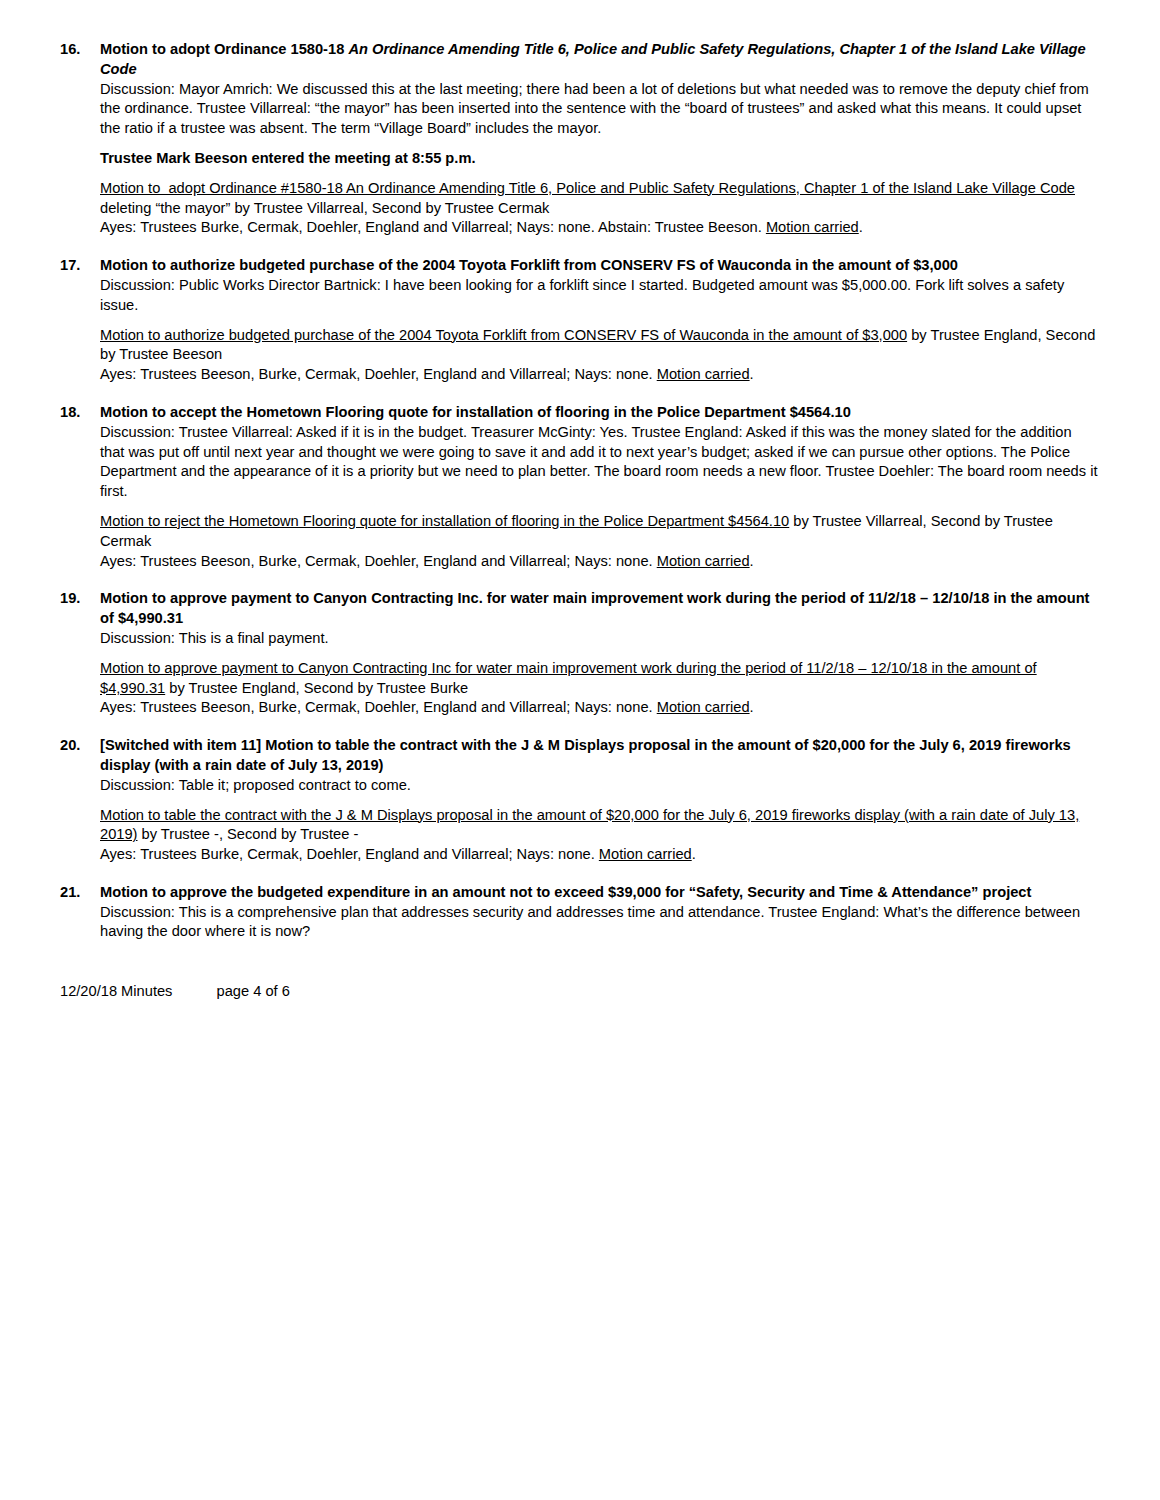16. Motion to adopt Ordinance 1580-18 An Ordinance Amending Title 6, Police and Public Safety Regulations, Chapter 1 of the Island Lake Village Code
Discussion: Mayor Amrich: We discussed this at the last meeting; there had been a lot of deletions but what needed was to remove the deputy chief from the ordinance. Trustee Villarreal: “the mayor” has been inserted into the sentence with the “board of trustees” and asked what this means. It could upset the ratio if a trustee was absent. The term “Village Board” includes the mayor.
Trustee Mark Beeson entered the meeting at 8:55 p.m.
Motion to adopt Ordinance #1580-18 An Ordinance Amending Title 6, Police and Public Safety Regulations, Chapter 1 of the Island Lake Village Code deleting “the mayor” by Trustee Villarreal, Second by Trustee Cermak
Ayes: Trustees Burke, Cermak, Doehler, England and Villarreal; Nays: none. Abstain: Trustee Beeson. Motion carried.
17. Motion to authorize budgeted purchase of the 2004 Toyota Forklift from CONSERV FS of Wauconda in the amount of $3,000
Discussion: Public Works Director Bartnick: I have been looking for a forklift since I started. Budgeted amount was $5,000.00. Fork lift solves a safety issue.
Motion to authorize budgeted purchase of the 2004 Toyota Forklift from CONSERV FS of Wauconda in the amount of $3,000 by Trustee England, Second by Trustee Beeson
Ayes: Trustees Beeson, Burke, Cermak, Doehler, England and Villarreal; Nays: none. Motion carried.
18. Motion to accept the Hometown Flooring quote for installation of flooring in the Police Department $4564.10
Discussion: Trustee Villarreal: Asked if it is in the budget. Treasurer McGinty: Yes. Trustee England: Asked if this was the money slated for the addition that was put off until next year and thought we were going to save it and add it to next year’s budget; asked if we can pursue other options. The Police Department and the appearance of it is a priority but we need to plan better. The board room needs a new floor. Trustee Doehler: The board room needs it first.
Motion to reject the Hometown Flooring quote for installation of flooring in the Police Department $4564.10 by Trustee Villarreal, Second by Trustee Cermak
Ayes: Trustees Beeson, Burke, Cermak, Doehler, England and Villarreal; Nays: none. Motion carried.
19. Motion to approve payment to Canyon Contracting Inc. for water main improvement work during the period of 11/2/18 – 12/10/18 in the amount of $4,990.31
Discussion: This is a final payment.
Motion to approve payment to Canyon Contracting Inc for water main improvement work during the period of 11/2/18 – 12/10/18 in the amount of $4,990.31 by Trustee England, Second by Trustee Burke
Ayes: Trustees Beeson, Burke, Cermak, Doehler, England and Villarreal; Nays: none. Motion carried.
20. [Switched with item 11] Motion to table the contract with the J & M Displays proposal in the amount of $20,000 for the July 6, 2019 fireworks display (with a rain date of July 13, 2019)
Discussion: Table it; proposed contract to come.
Motion to table the contract with the J & M Displays proposal in the amount of $20,000 for the July 6, 2019 fireworks display (with a rain date of July 13, 2019) by Trustee -, Second by Trustee -
Ayes: Trustees Burke, Cermak, Doehler, England and Villarreal; Nays: none. Motion carried.
21. Motion to approve the budgeted expenditure in an amount not to exceed $39,000 for “Safety, Security and Time & Attendance” project
Discussion: This is a comprehensive plan that addresses security and addresses time and attendance. Trustee England: What’s the difference between having the door where it is now?
12/20/18 Minutes page 4 of 6